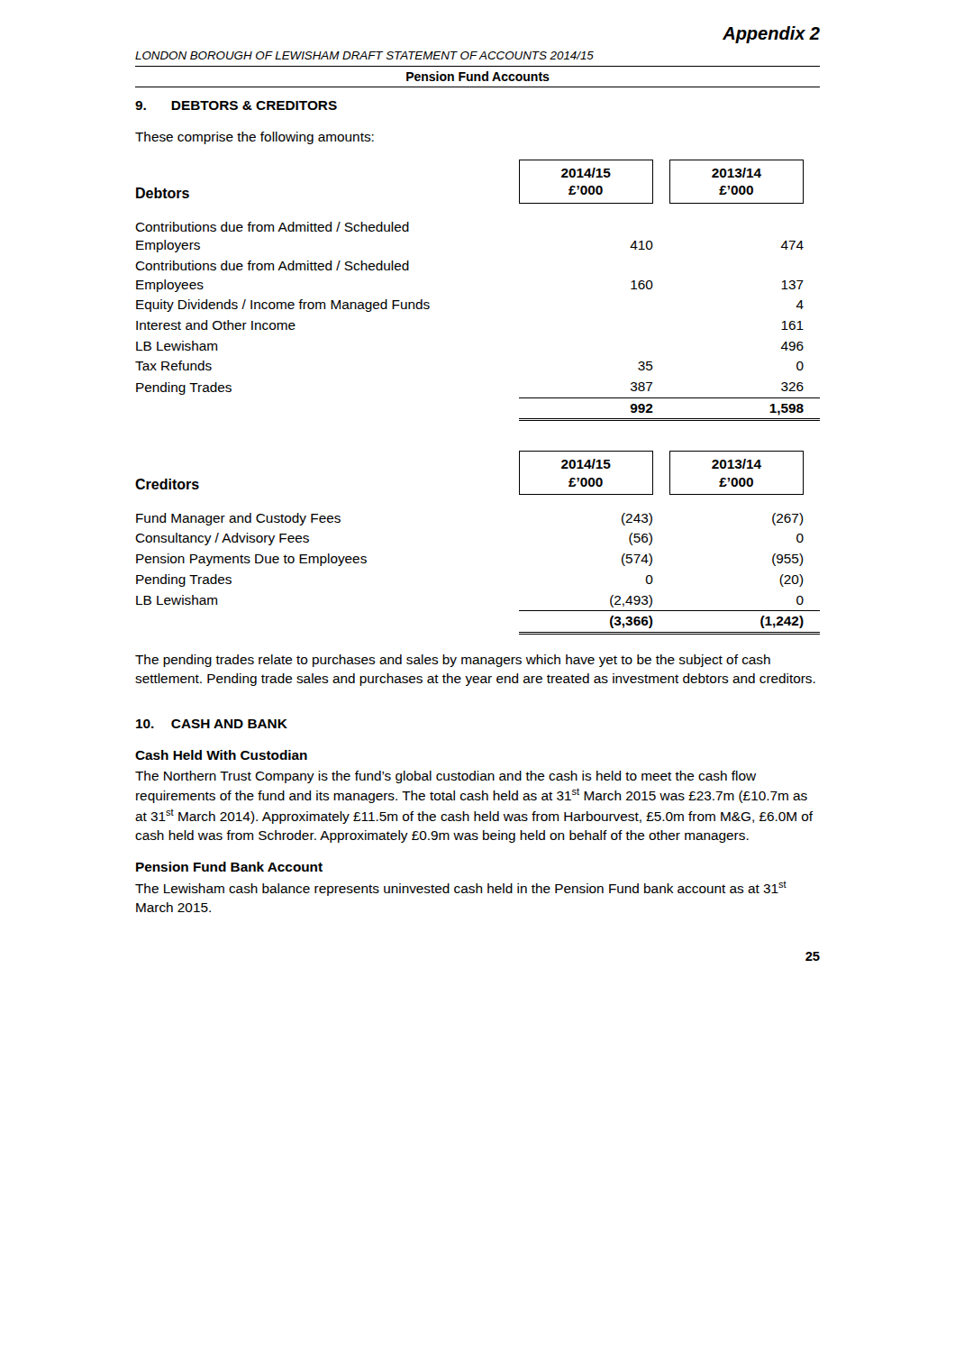Appendix 2
LONDON BOROUGH OF LEWISHAM DRAFT STATEMENT OF ACCOUNTS 2014/15
Pension Fund Accounts
9. DEBTORS & CREDITORS
These comprise the following amounts:
| Debtors | 2014/15 £’000 | 2013/14 £’000 |
| Contributions due from Admitted / Scheduled Employers | 410 | 474 |
| Contributions due from Admitted / Scheduled Employees | 160 | 137 |
| Equity Dividends / Income from Managed Funds | | 4 |
| Interest and Other Income | | 161 |
| LB Lewisham | | 496 |
| Tax Refunds | 35 | 0 |
| Pending Trades | 387 | 326 |
| | 992 | 1,598 |
| Creditors | 2014/15 £’000 | 2013/14 £’000 |
| Fund Manager and Custody Fees | (243) | (267) |
| Consultancy / Advisory Fees | (56) | 0 |
| Pension Payments Due to Employees | (574) | (955) |
| Pending Trades | 0 | (20) |
| LB Lewisham | (2,493) | 0 |
| | (3,366) | (1,242) |
The pending trades relate to purchases and sales by managers which have yet to be the subject of cash settlement. Pending trade sales and purchases at the year end are treated as investment debtors and creditors.
10. CASH AND BANK
Cash Held With Custodian
The Northern Trust Company is the fund’s global custodian and the cash is held to meet the cash flow requirements of the fund and its managers. The total cash held as at 31st March 2015 was £23.7m (£10.7m as at 31st March 2014). Approximately £11.5m of the cash held was from Harbourvest, £5.0m from M&G, £6.0M of cash held was from Schroder. Approximately £0.9m was being held on behalf of the other managers.
Pension Fund Bank Account
The Lewisham cash balance represents uninvested cash held in the Pension Fund bank account as at 31st March 2015.
25